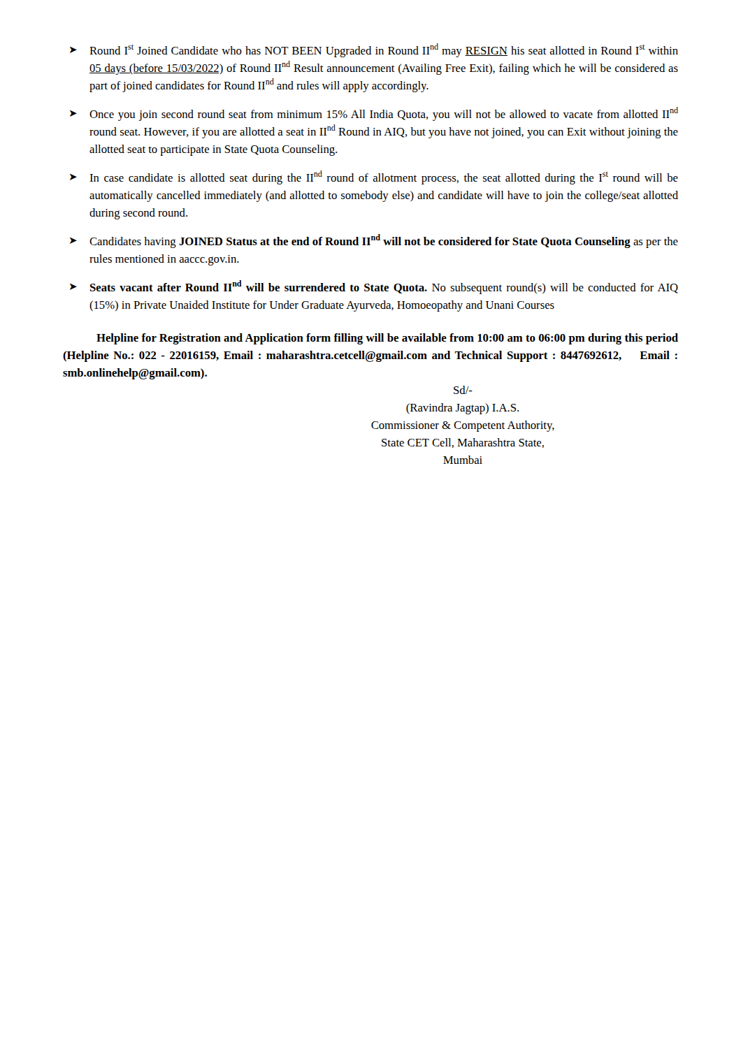Round Ist Joined Candidate who has NOT BEEN Upgraded in Round IInd may RESIGN his seat allotted in Round Ist within 05 days (before 15/03/2022) of Round IInd Result announcement (Availing Free Exit), failing which he will be considered as part of joined candidates for Round IInd and rules will apply accordingly.
Once you join second round seat from minimum 15% All India Quota, you will not be allowed to vacate from allotted IInd round seat. However, if you are allotted a seat in IInd Round in AIQ, but you have not joined, you can Exit without joining the allotted seat to participate in State Quota Counseling.
In case candidate is allotted seat during the IInd round of allotment process, the seat allotted during the Ist round will be automatically cancelled immediately (and allotted to somebody else) and candidate will have to join the college/seat allotted during second round.
Candidates having JOINED Status at the end of Round IInd will not be considered for State Quota Counseling as per the rules mentioned in aaccc.gov.in.
Seats vacant after Round IInd will be surrendered to State Quota. No subsequent round(s) will be conducted for AIQ (15%) in Private Unaided Institute for Under Graduate Ayurveda, Homoeopathy and Unani Courses
Helpline for Registration and Application form filling will be available from 10:00 am to 06:00 pm during this period (Helpline No.: 022 - 22016159, Email : maharashtra.cetcell@gmail.com and Technical Support : 8447692612, Email : smb.onlinehelp@gmail.com).
Sd/-
(Ravindra Jagtap) I.A.S.
Commissioner & Competent Authority,
State CET Cell, Maharashtra State,
Mumbai